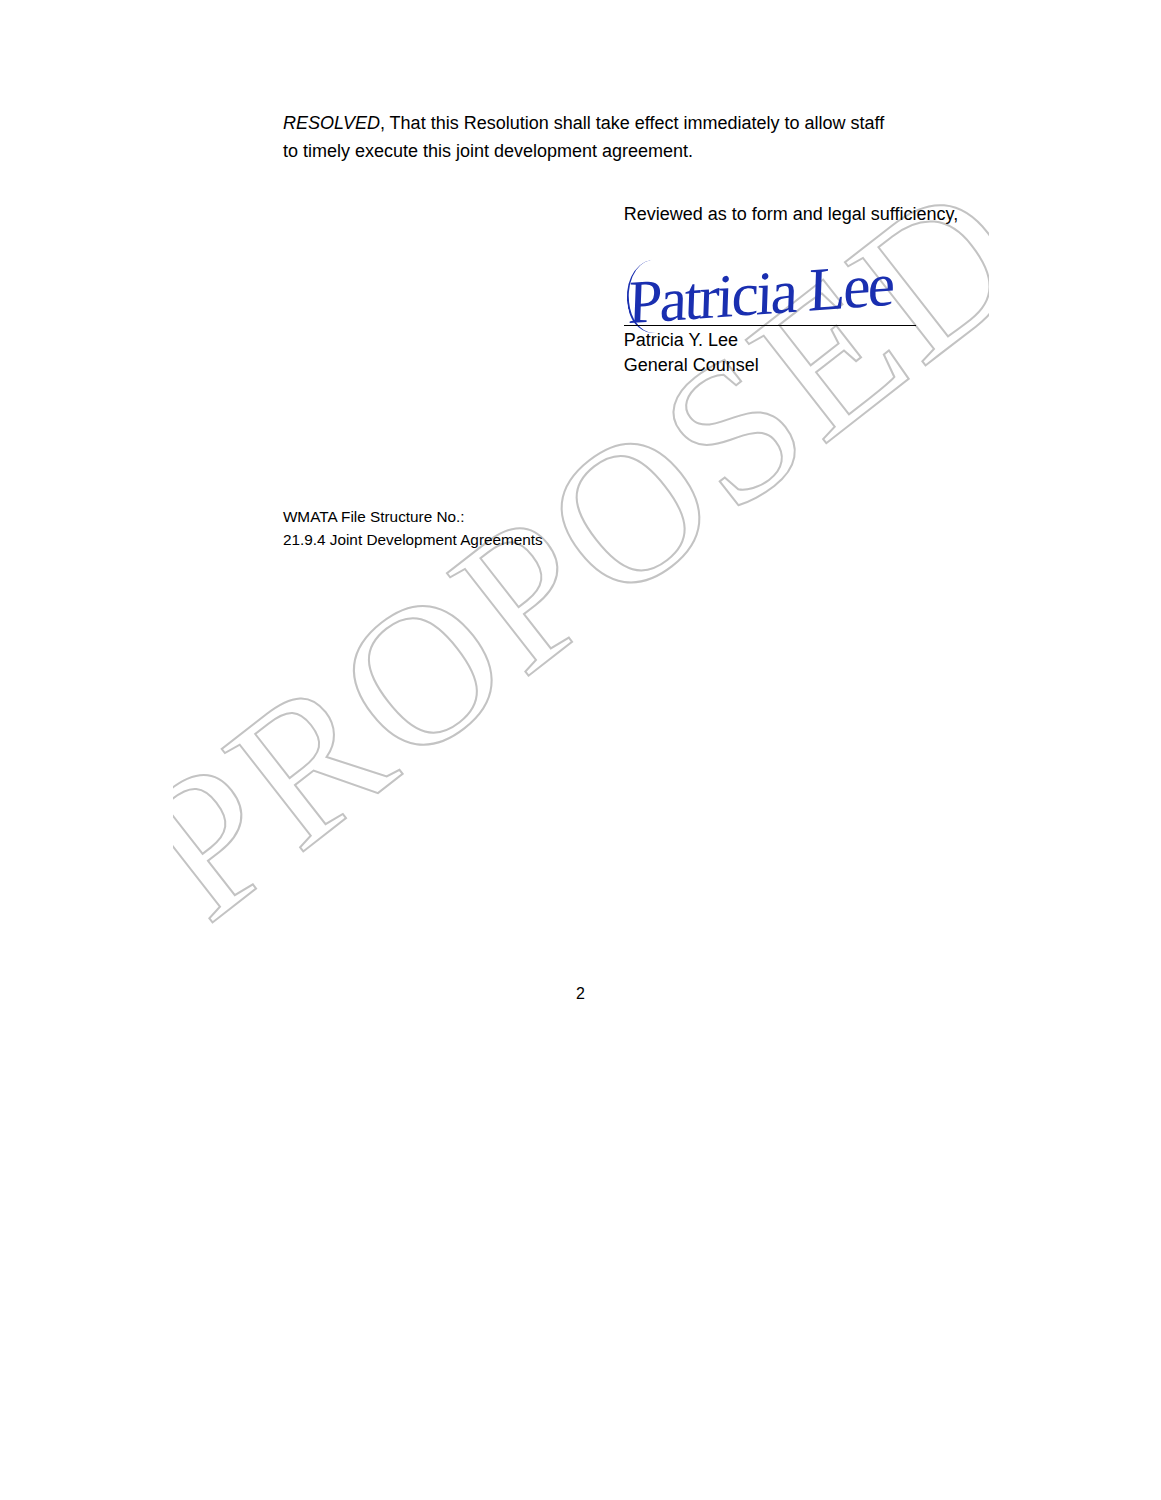PROPOSED
RESOLVED, That this Resolution shall take effect immediately to allow staff to timely execute this joint development agreement.
Reviewed as to form and legal sufficiency,
Patricia Lee
Patricia Y. Lee
General Counsel
WMATA File Structure No.:
21.9.4 Joint Development Agreements
2